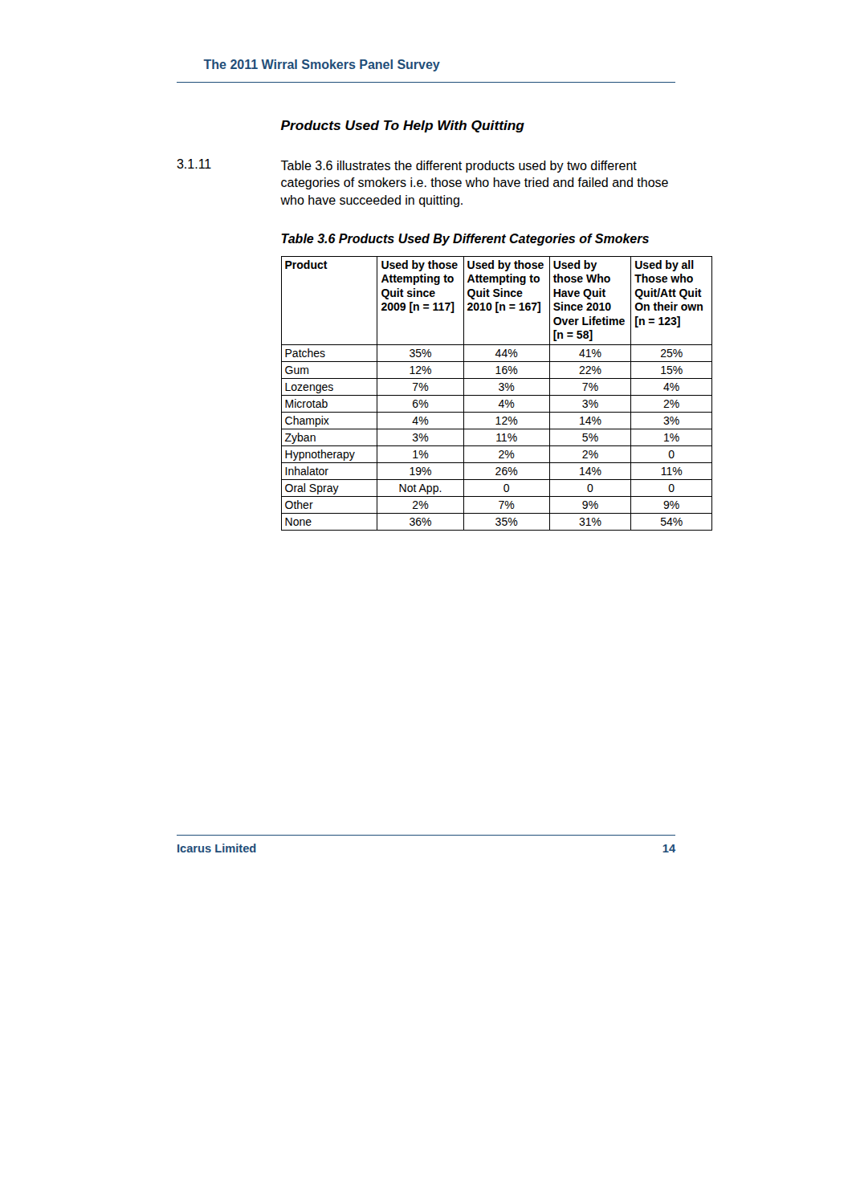The 2011 Wirral Smokers Panel Survey
Products Used To Help With Quitting
3.1.11
Table 3.6 illustrates the different products used by two different categories of smokers i.e. those who have tried and failed and those who have succeeded in quitting.
Table 3.6 Products Used By Different Categories of Smokers
| Product | Used by those Attempting to Quit since 2009 [n = 117] | Used by those Attempting to Quit Since 2010 [n = 167] | Used by those Who Have Quit Since 2010 Over Lifetime [n = 58] | Used by all Those who Quit/Att Quit On their own [n = 123] |
| --- | --- | --- | --- | --- |
| Patches | 35% | 44% | 41% | 25% |
| Gum | 12% | 16% | 22% | 15% |
| Lozenges | 7% | 3% | 7% | 4% |
| Microtab | 6% | 4% | 3% | 2% |
| Champix | 4% | 12% | 14% | 3% |
| Zyban | 3% | 11% | 5% | 1% |
| Hypnotherapy | 1% | 2% | 2% | 0 |
| Inhalator | 19% | 26% | 14% | 11% |
| Oral Spray | Not App. | 0 | 0 | 0 |
| Other | 2% | 7% | 9% | 9% |
| None | 36% | 35% | 31% | 54% |
Icarus Limited 14